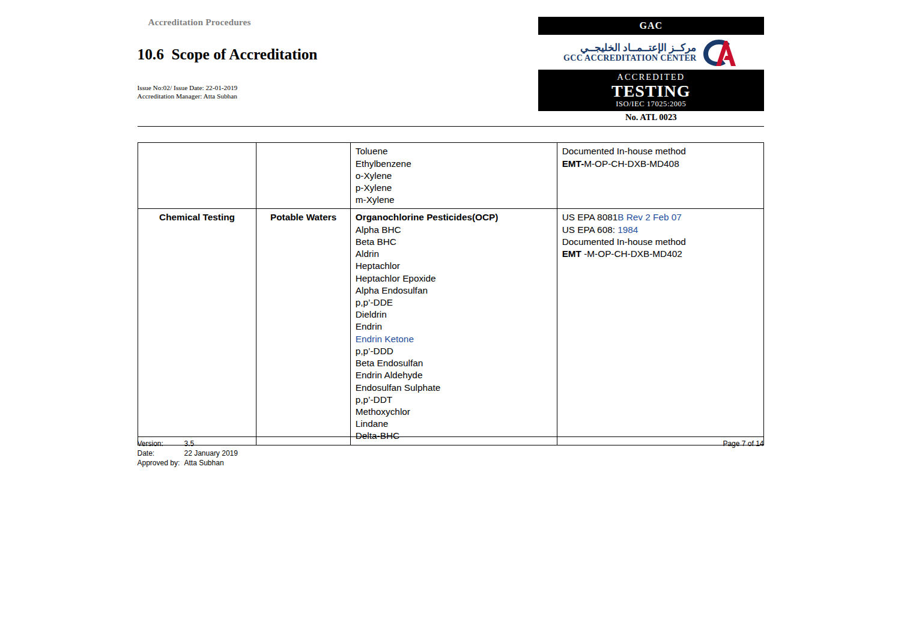Accreditation Procedures
10.6 Scope of Accreditation
Issue No:02/ Issue Date: 22-01-2019
Accreditation Manager: Atta Subhan
GAC
مركــز الإعتــمــاد الخليجــي
GCC ACCREDITATION CENTER
ACCREDITED
TESTING
ISO/IEC 17025:2005
No. ATL 0023
| | | Toluene Ethylbenzene o-Xylene p-Xylene m-Xylene | Documented In-house method EMT- M-OP-CH-DXB-MD408 |
| Chemical Testing | Potable Waters | Organochlorine Pesticides(OCP) Alpha BHC Beta BHC Aldrin Heptachlor Heptachlor Epoxide Alpha Endosulfan p,p’-DDE Dieldrin Endrin Endrin Ketone p,p’-DDD Beta Endosulfan Endrin Aldehyde Endosulfan Sulphate p,p’-DDT Methoxychlor Lindane Delta-BHC | US EPA 8081 B Rev 2 Feb 07 US EPA 608: 1984 Documented In-house method EMT -M-OP-CH-DXB-MD402 |
Version: 3.5
Date: 22 January 2019
Approved by: Atta Subhan
Page 7 of 14